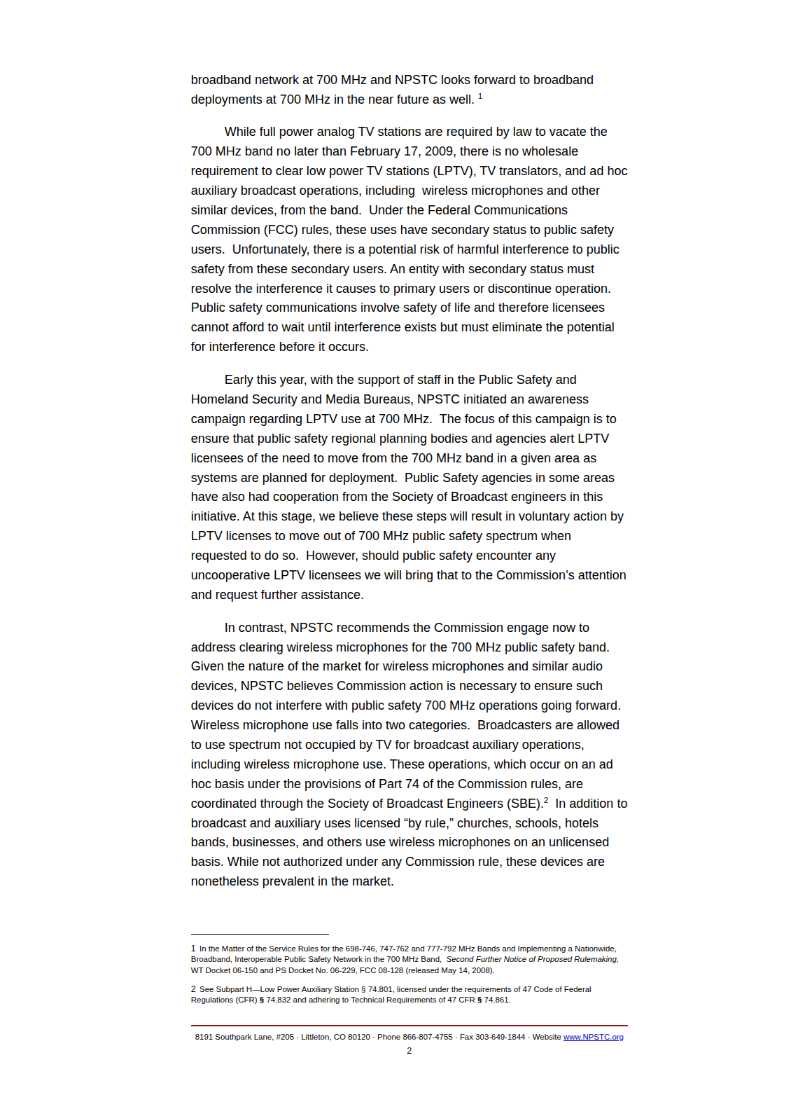broadband network at 700 MHz and NPSTC looks forward to broadband deployments at 700 MHz in the near future as well. 1
While full power analog TV stations are required by law to vacate the 700 MHz band no later than February 17, 2009, there is no wholesale requirement to clear low power TV stations (LPTV), TV translators, and ad hoc auxiliary broadcast operations, including wireless microphones and other similar devices, from the band. Under the Federal Communications Commission (FCC) rules, these uses have secondary status to public safety users. Unfortunately, there is a potential risk of harmful interference to public safety from these secondary users. An entity with secondary status must resolve the interference it causes to primary users or discontinue operation. Public safety communications involve safety of life and therefore licensees cannot afford to wait until interference exists but must eliminate the potential for interference before it occurs.
Early this year, with the support of staff in the Public Safety and Homeland Security and Media Bureaus, NPSTC initiated an awareness campaign regarding LPTV use at 700 MHz. The focus of this campaign is to ensure that public safety regional planning bodies and agencies alert LPTV licensees of the need to move from the 700 MHz band in a given area as systems are planned for deployment. Public Safety agencies in some areas have also had cooperation from the Society of Broadcast engineers in this initiative. At this stage, we believe these steps will result in voluntary action by LPTV licenses to move out of 700 MHz public safety spectrum when requested to do so. However, should public safety encounter any uncooperative LPTV licensees we will bring that to the Commission’s attention and request further assistance.
In contrast, NPSTC recommends the Commission engage now to address clearing wireless microphones for the 700 MHz public safety band. Given the nature of the market for wireless microphones and similar audio devices, NPSTC believes Commission action is necessary to ensure such devices do not interfere with public safety 700 MHz operations going forward. Wireless microphone use falls into two categories. Broadcasters are allowed to use spectrum not occupied by TV for broadcast auxiliary operations, including wireless microphone use. These operations, which occur on an ad hoc basis under the provisions of Part 74 of the Commission rules, are coordinated through the Society of Broadcast Engineers (SBE).2 In addition to broadcast and auxiliary uses licensed “by rule,” churches, schools, hotels bands, businesses, and others use wireless microphones on an unlicensed basis. While not authorized under any Commission rule, these devices are nonetheless prevalent in the market.
1 In the Matter of the Service Rules for the 698-746, 747-762 and 777-792 MHz Bands and Implementing a Nationwide, Broadband, Interoperable Public Safety Network in the 700 MHz Band, Second Further Notice of Proposed Rulemaking, WT Docket 06-150 and PS Docket No. 06-229, FCC 08-128 (released May 14, 2008).
2 See Subpart H—Low Power Auxiliary Station § 74.801, licensed under the requirements of 47 Code of Federal Regulations (CFR) § 74.832 and adhering to Technical Requirements of 47 CFR § 74.861.
8191 Southpark Lane, #205 · Littleton, CO 80120 · Phone 866-807-4755 · Fax 303-649-1844 · Website www.NPSTC.org
2